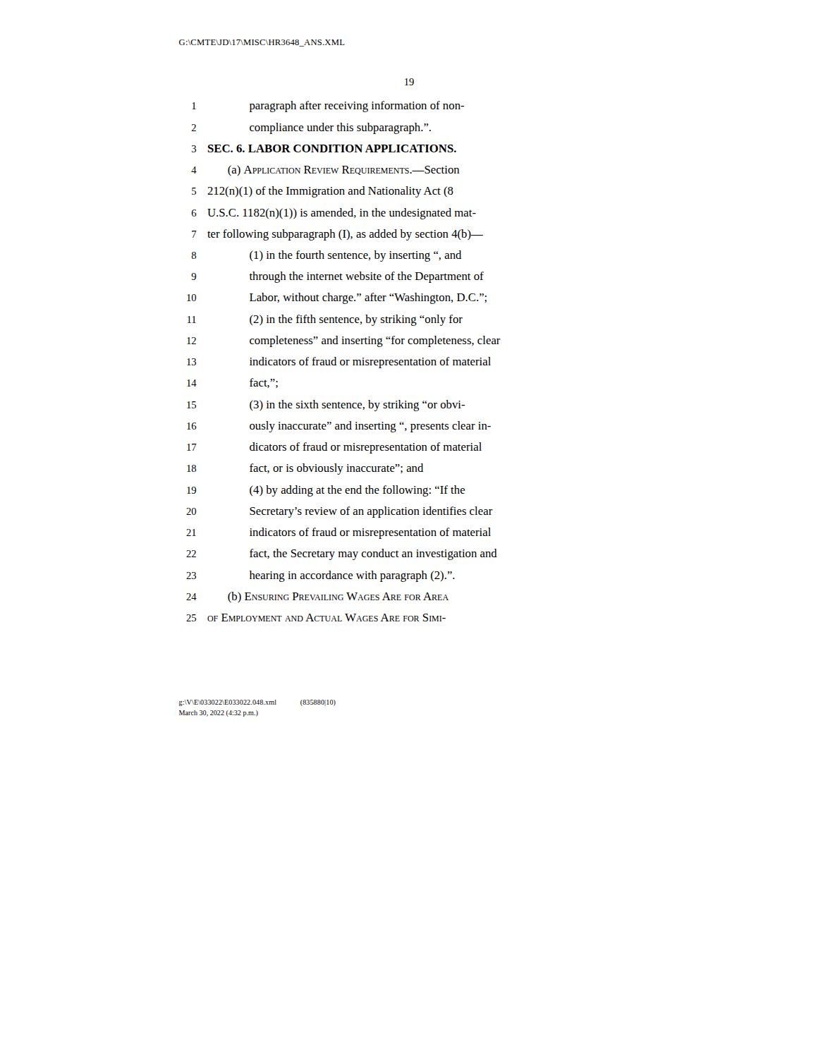G:\CMTE\JD\17\MISC\HR3648_ANS.XML
19
1
paragraph after receiving information of non-
2
compliance under this subparagraph.”.
3
SEC. 6. LABOR CONDITION APPLICATIONS.
4
(a) Application Review Requirements.—Section
5
212(n)(1) of the Immigration and Nationality Act (8
6
U.S.C. 1182(n)(1)) is amended, in the undesignated mat-
7
ter following subparagraph (I), as added by section 4(b)—
8
(1) in the fourth sentence, by inserting “, and
9
through the internet website of the Department of
10
Labor, without charge.” after “Washington, D.C.”;
11
(2) in the fifth sentence, by striking “only for
12
completeness” and inserting “for completeness, clear
13
indicators of fraud or misrepresentation of material
14
fact,”;
15
(3) in the sixth sentence, by striking “or obvi-
16
ously inaccurate” and inserting “, presents clear in-
17
dicators of fraud or misrepresentation of material
18
fact, or is obviously inaccurate”; and
19
(4) by adding at the end the following: “If the
20
Secretary’s review of an application identifies clear
21
indicators of fraud or misrepresentation of material
22
fact, the Secretary may conduct an investigation and
23
hearing in accordance with paragraph (2).”.
24
(b) Ensuring Prevailing Wages Are for Area
25
of Employment and Actual Wages Are for Simi-
g:\V\E\033022\E033022.048.xml (835880|10)
March 30, 2022 (4:32 p.m.)